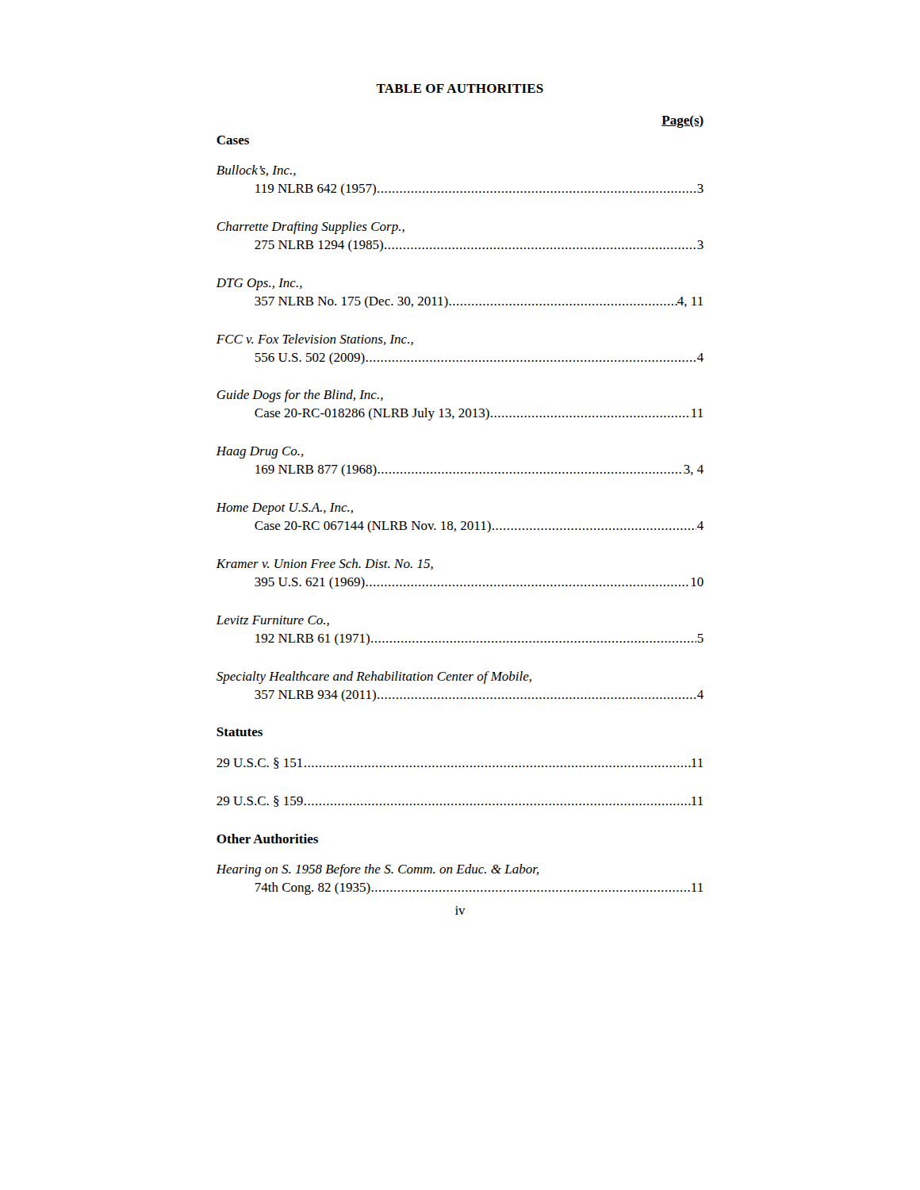TABLE OF AUTHORITIES
Page(s)
Cases
Bullock’s, Inc.,
119 NLRB 642 (1957) 3
Charrette Drafting Supplies Corp.,
275 NLRB 1294 (1985) 3
DTG Ops., Inc.,
357 NLRB No. 175 (Dec. 30, 2011) 4, 11
FCC v. Fox Television Stations, Inc.,
556 U.S. 502 (2009) 4
Guide Dogs for the Blind, Inc.,
Case 20-RC-018286 (NLRB July 13, 2013) 11
Haag Drug Co.,
169 NLRB 877 (1968) 3, 4
Home Depot U.S.A., Inc.,
Case 20-RC 067144 (NLRB Nov. 18, 2011) 4
Kramer v. Union Free Sch. Dist. No. 15,
395 U.S. 621 (1969) 10
Levitz Furniture Co.,
192 NLRB 61 (1971) 5
Specialty Healthcare and Rehabilitation Center of Mobile,
357 NLRB 934 (2011) 4
Statutes
29 U.S.C. § 151 11
29 U.S.C. § 159 11
Other Authorities
Hearing on S. 1958 Before the S. Comm. on Educ. & Labor,
74th Cong. 82 (1935) 11
iv